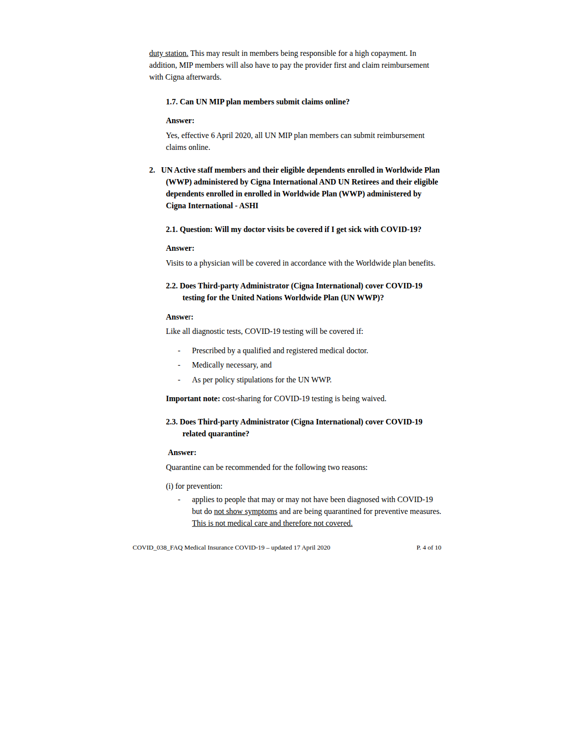duty station. This may result in members being responsible for a high copayment. In addition, MIP members will also have to pay the provider first and claim reimbursement with Cigna afterwards.
1.7. Can UN MIP plan members submit claims online?
Answer:
Yes, effective 6 April 2020, all UN MIP plan members can submit reimbursement claims online.
2. UN Active staff members and their eligible dependents enrolled in Worldwide Plan (WWP) administered by Cigna International AND UN Retirees and their eligible dependents enrolled in enrolled in Worldwide Plan (WWP) administered by Cigna International - ASHI
2.1. Question: Will my doctor visits be covered if I get sick with COVID-19?
Answer:
Visits to a physician will be covered in accordance with the Worldwide plan benefits.
2.2. Does Third-party Administrator (Cigna International) cover COVID-19 testing for the United Nations Worldwide Plan (UN WWP)?
Answer:
Like all diagnostic tests, COVID-19 testing will be covered if:
Prescribed by a qualified and registered medical doctor.
Medically necessary, and
As per policy stipulations for the UN WWP.
Important note: cost-sharing for COVID-19 testing is being waived.
2.3. Does Third-party Administrator (Cigna International) cover COVID-19 related quarantine?
Answer:
Quarantine can be recommended for the following two reasons:
(i) for prevention:
applies to people that may or may not have been diagnosed with COVID-19 but do not show symptoms and are being quarantined for preventive measures. This is not medical care and therefore not covered.
COVID_038_FAQ Medical Insurance COVID-19 – updated 17 April 2020 P. 4 of 10